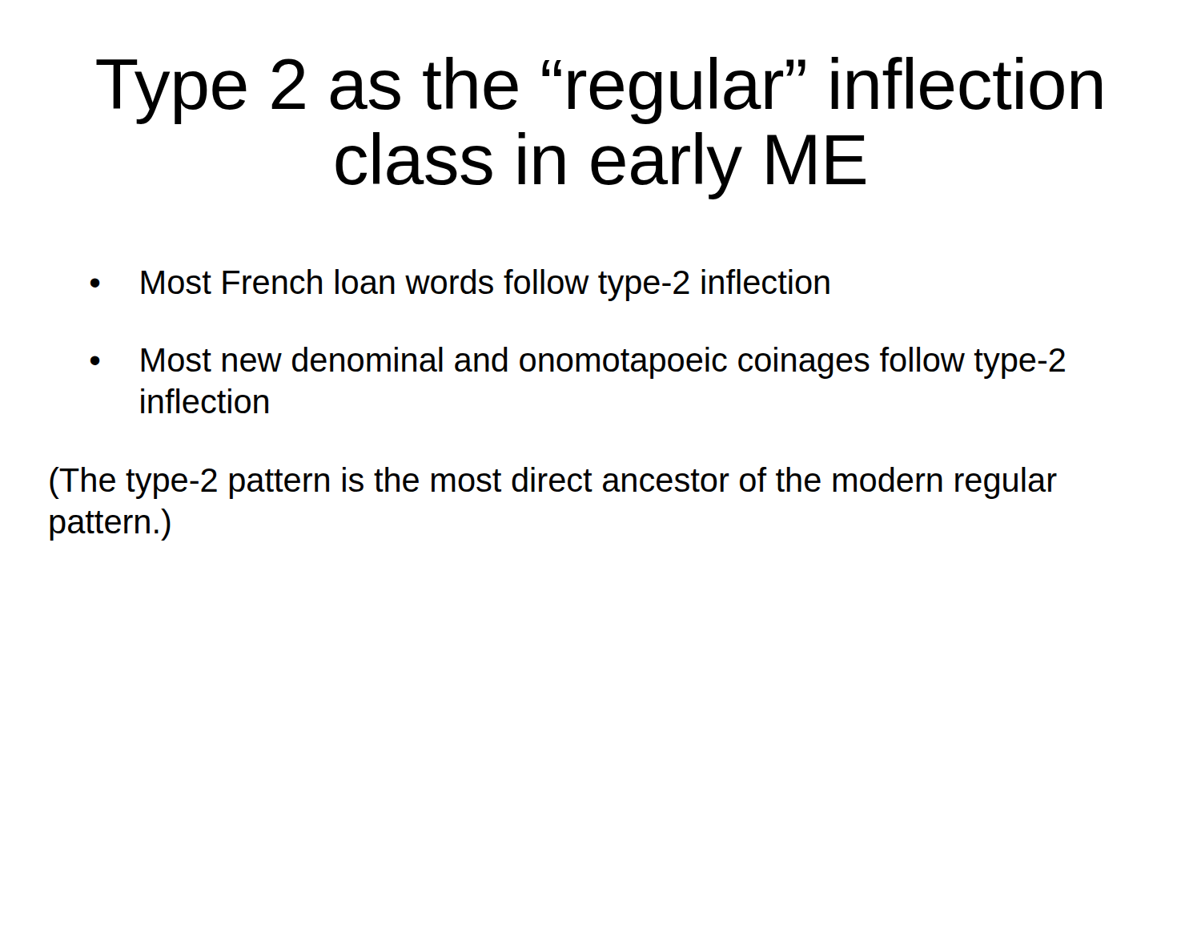Type 2 as the “regular” inflection class in early ME
Most French loan words follow type-2 inflection
Most new denominal and onomotapoeic coinages follow type-2 inflection
(The type-2 pattern is the most direct ancestor of the modern regular pattern.)